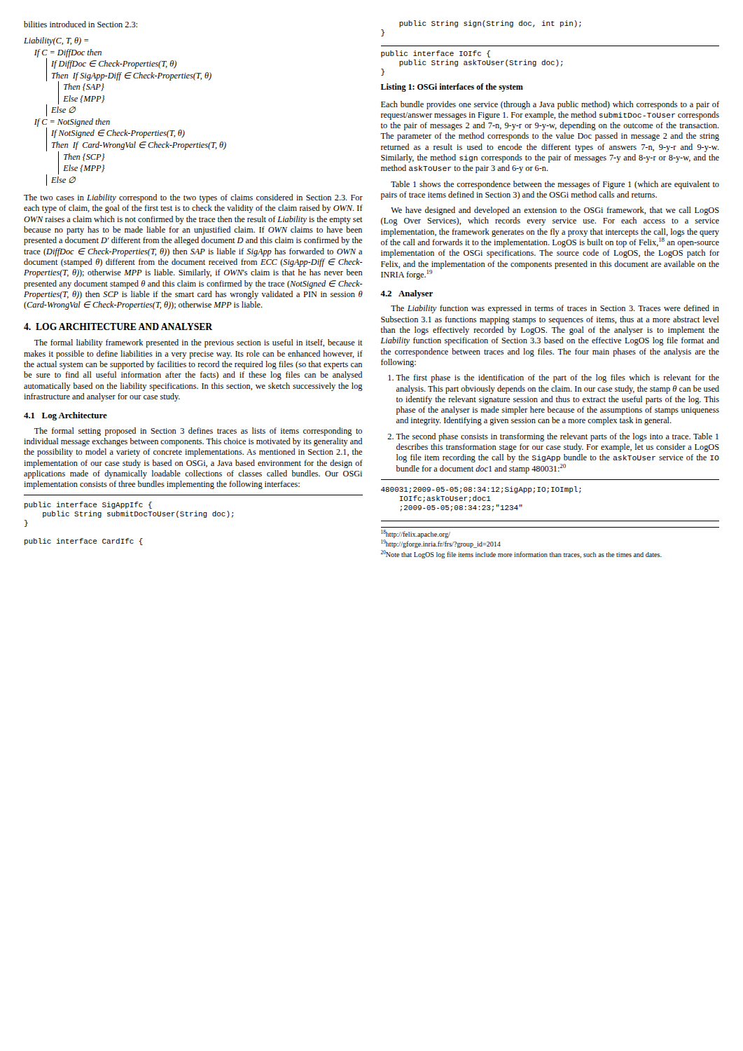bilities introduced in Section 2.3:
Liability(C, T, θ) =
If C = DiffDoc then
If DiffDoc ∈ Check-Properties(T, θ)
Then If SigApp-Diff ∈ Check-Properties(T, θ)
Then {SAP}
Else {MPP}
Else ∅
If C = NotSigned then
If NotSigned ∈ Check-Properties(T, θ)
Then If Card-WrongVal ∈ Check-Properties(T, θ)
Then {SCP}
Else {MPP}
Else ∅
The two cases in Liability correspond to the two types of claims considered in Section 2.3. For each type of claim, the goal of the first test is to check the validity of the claim raised by OWN. If OWN raises a claim which is not confirmed by the trace then the result of Liability is the empty set because no party has to be made liable for an unjustified claim. If OWN claims to have been presented a document D′ different from the alleged document D and this claim is confirmed by the trace (DiffDoc ∈ Check-Properties(T, θ)) then SAP is liable if SigApp has forwarded to OWN a document (stamped θ) different from the document received from ECC (SigApp-Diff ∈ Check-Properties(T, θ)); otherwise MPP is liable. Similarly, if OWN's claim is that he has never been presented any document stamped θ and this claim is confirmed by the trace (NotSigned ∈ Check-Properties(T, θ)) then SCP is liable if the smart card has wrongly validated a PIN in session θ (Card-WrongVal ∈ Check-Properties(T, θ)); otherwise MPP is liable.
4. LOG ARCHITECTURE AND ANALYSER
The formal liability framework presented in the previous section is useful in itself, because it makes it possible to define liabilities in a very precise way. Its role can be enhanced however, if the actual system can be supported by facilities to record the required log files (so that experts can be sure to find all useful information after the facts) and if these log files can be analysed automatically based on the liability specifications. In this section, we sketch successively the log infrastructure and analyser for our case study.
4.1 Log Architecture
The formal setting proposed in Section 3 defines traces as lists of items corresponding to individual message exchanges between components. This choice is motivated by its generality and the possibility to model a variety of concrete implementations. As mentioned in Section 2.1, the implementation of our case study is based on OSGi, a Java based environment for the design of applications made of dynamically loadable collections of classes called bundles. Our OSGi implementation consists of three bundles implementing the following interfaces:
public interface SigAppIfc {
    public String submitDocToUser(String doc);
}

public interface CardIfc {
    public String sign(String doc, int pin);
}
public interface IOIfc {
    public String askToUser(String doc);
}
Listing 1: OSGi interfaces of the system
Each bundle provides one service (through a Java public method) which corresponds to a pair of request/answer messages in Figure 1. For example, the method submitDoc-ToUser corresponds to the pair of messages 2 and 7-n, 9-y-r or 9-y-w, depending on the outcome of the transaction. The parameter of the method corresponds to the value Doc passed in message 2 and the string returned as a result is used to encode the different types of answers 7-n, 9-y-r and 9-y-w. Similarly, the method sign corresponds to the pair of messages 7-y and 8-y-r or 8-y-w, and the method askToUser to the pair 3 and 6-y or 6-n.
Table 1 shows the correspondence between the messages of Figure 1 (which are equivalent to pairs of trace items defined in Section 3) and the OSGi method calls and returns.
We have designed and developed an extension to the OSGi framework, that we call LogOS (Log Over Services), which records every service use. For each access to a service implementation, the framework generates on the fly a proxy that intercepts the call, logs the query of the call and forwards it to the implementation. LogOS is built on top of Felix,18 an open-source implementation of the OSGi specifications. The source code of LogOS, the LogOS patch for Felix, and the implementation of the components presented in this document are available on the INRIA forge.19
4.2 Analyser
The Liability function was expressed in terms of traces in Section 3. Traces were defined in Subsection 3.1 as functions mapping stamps to sequences of items, thus at a more abstract level than the logs effectively recorded by LogOS. The goal of the analyser is to implement the Liability function specification of Section 3.3 based on the effective LogOS log file format and the correspondence between traces and log files. The four main phases of the analysis are the following:
The first phase is the identification of the part of the log files which is relevant for the analysis. This part obviously depends on the claim. In our case study, the stamp θ can be used to identify the relevant signature session and thus to extract the useful parts of the log. This phase of the analyser is made simpler here because of the assumptions of stamps uniqueness and integrity. Identifying a given session can be a more complex task in general.
The second phase consists in transforming the relevant parts of the logs into a trace. Table 1 describes this transformation stage for our case study. For example, let us consider a LogOS log file item recording the call by the SigApp bundle to the askToUser service of the IO bundle for a document doc1 and stamp 480031:20
480031;2009-05-05;08:34:12;SigApp;IO;IOImpl;
    IOIfc;askToUser;doc1
    ;2009-05-05;08:34:23;"1234"
18http://felix.apache.org/
19http://gforge.inria.fr/frs/?group_id=2014
20Note that LogOS log file items include more information than traces, such as the times and dates.